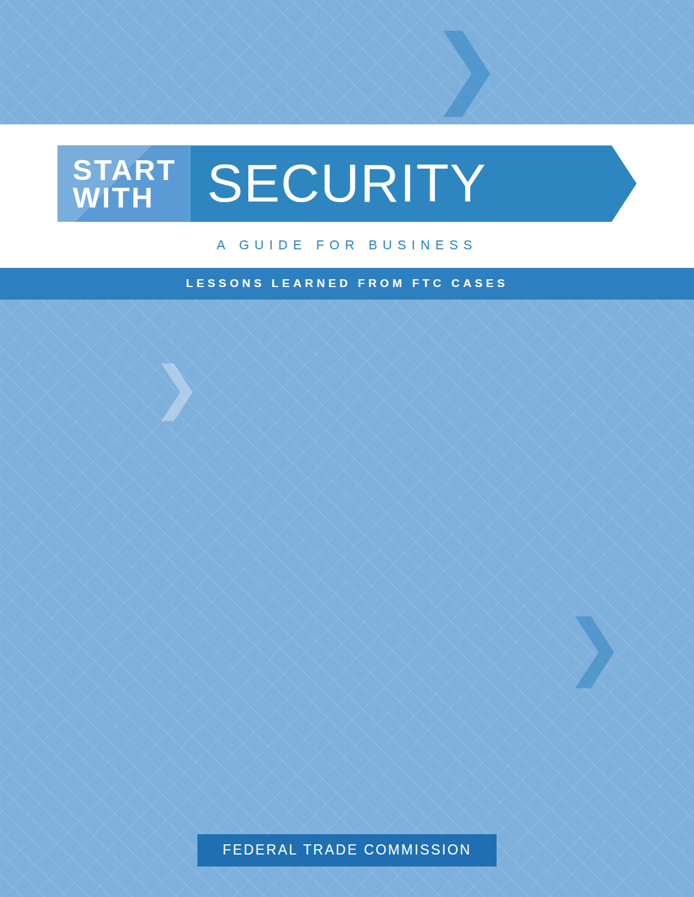❯ ❯ ❯
START WITH
SECURITY
A Guide for Business
Lessons Learned from FTC Cases
Federal Trade Commission